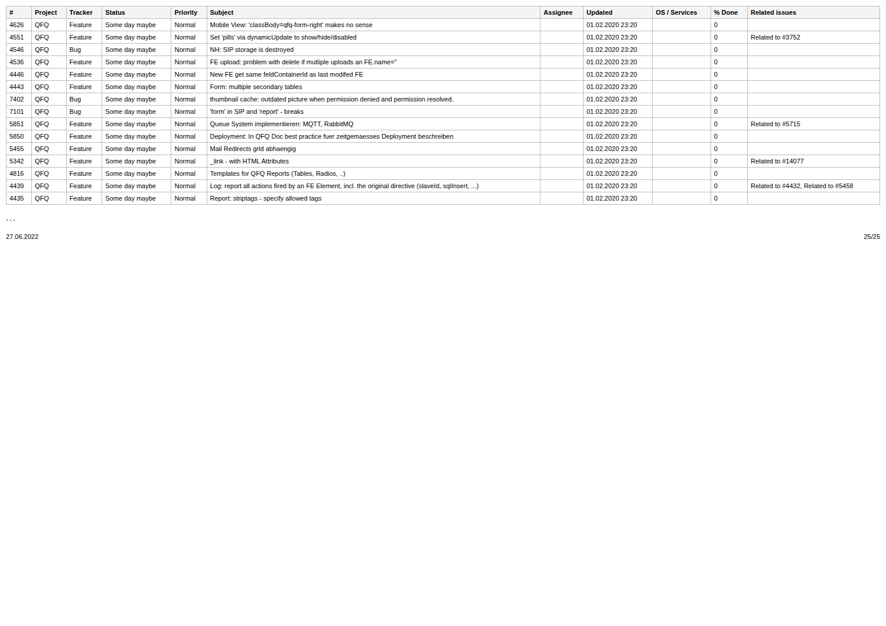| # | Project | Tracker | Status | Priority | Subject | Assignee | Updated | OS / Services | % Done | Related issues |
| --- | --- | --- | --- | --- | --- | --- | --- | --- | --- | --- |
| 4626 | QFQ | Feature | Some day maybe | Normal | Mobile View: 'classBody=qfq-form-right' makes no sense | | 01.02.2020 23:20 | | 0 | |
| 4551 | QFQ | Feature | Some day maybe | Normal | Set 'pills' via dynamicUpdate to show/hide/disabled | | 01.02.2020 23:20 | | 0 | Related to #3752 |
| 4546 | QFQ | Bug | Some day maybe | Normal | NH: SIP storage is destroyed | | 01.02.2020 23:20 | | 0 | |
| 4536 | QFQ | Feature | Some day maybe | Normal | FE upload: problem with delete if mutliple uploads an FE.name=" | | 01.02.2020 23:20 | | 0 | |
| 4446 | QFQ | Feature | Some day maybe | Normal | New FE get same feldContainerId as last modifed FE | | 01.02.2020 23:20 | | 0 | |
| 4443 | QFQ | Feature | Some day maybe | Normal | Form: multiple secondary tables | | 01.02.2020 23:20 | | 0 | |
| 7402 | QFQ | Bug | Some day maybe | Normal | thumbnail cache: outdated picture when permission denied and permission resolved. | | 01.02.2020 23:20 | | 0 | |
| 7101 | QFQ | Bug | Some day maybe | Normal | 'form' in SIP and 'report' - breaks | | 01.02.2020 23:20 | | 0 | |
| 5851 | QFQ | Feature | Some day maybe | Normal | Queue System implementieren: MQTT, RabbitMQ | | 01.02.2020 23:20 | | 0 | Related to #5715 |
| 5850 | QFQ | Feature | Some day maybe | Normal | Deployment: In QFQ Doc best practice fuer zeitgemaesses Deployment beschreiben | | 01.02.2020 23:20 | | 0 | |
| 5455 | QFQ | Feature | Some day maybe | Normal | Mail Redirects grld abhaengig | | 01.02.2020 23:20 | | 0 | |
| 5342 | QFQ | Feature | Some day maybe | Normal | _link - with HTML Attributes | | 01.02.2020 23:20 | | 0 | Related to #14077 |
| 4816 | QFQ | Feature | Some day maybe | Normal | Templates for QFQ Reports (Tables, Radios, ..) | | 01.02.2020 23:20 | | 0 | |
| 4439 | QFQ | Feature | Some day maybe | Normal | Log: report all actions fired by an FE Element, incl. the original directive (slaveId, sqlInsert, ...) | | 01.02.2020 23:20 | | 0 | Related to #4432, Related to #5458 |
| 4435 | QFQ | Feature | Some day maybe | Normal | Report: striptags - specify allowed tags | | 01.02.2020 23:20 | | 0 | |
...
27.06.2022 25/25